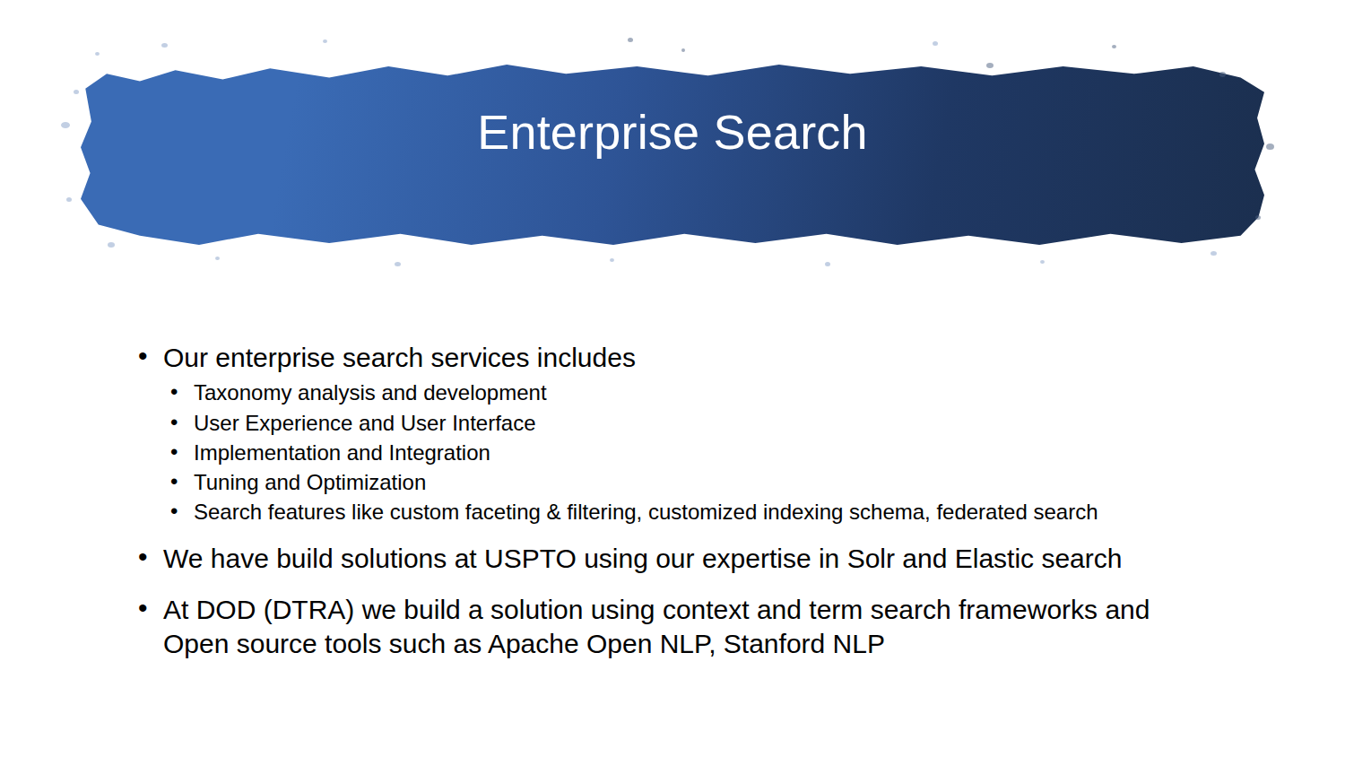Enterprise Search
Our enterprise search services includes
Taxonomy analysis and development
User Experience and User Interface
Implementation and Integration
Tuning and Optimization
Search features like custom faceting & filtering, customized indexing schema, federated search
We have build solutions at USPTO using our expertise in Solr and Elastic search
At DOD (DTRA) we build a solution using context and term search frameworks and Open source tools such as Apache Open NLP, Stanford NLP